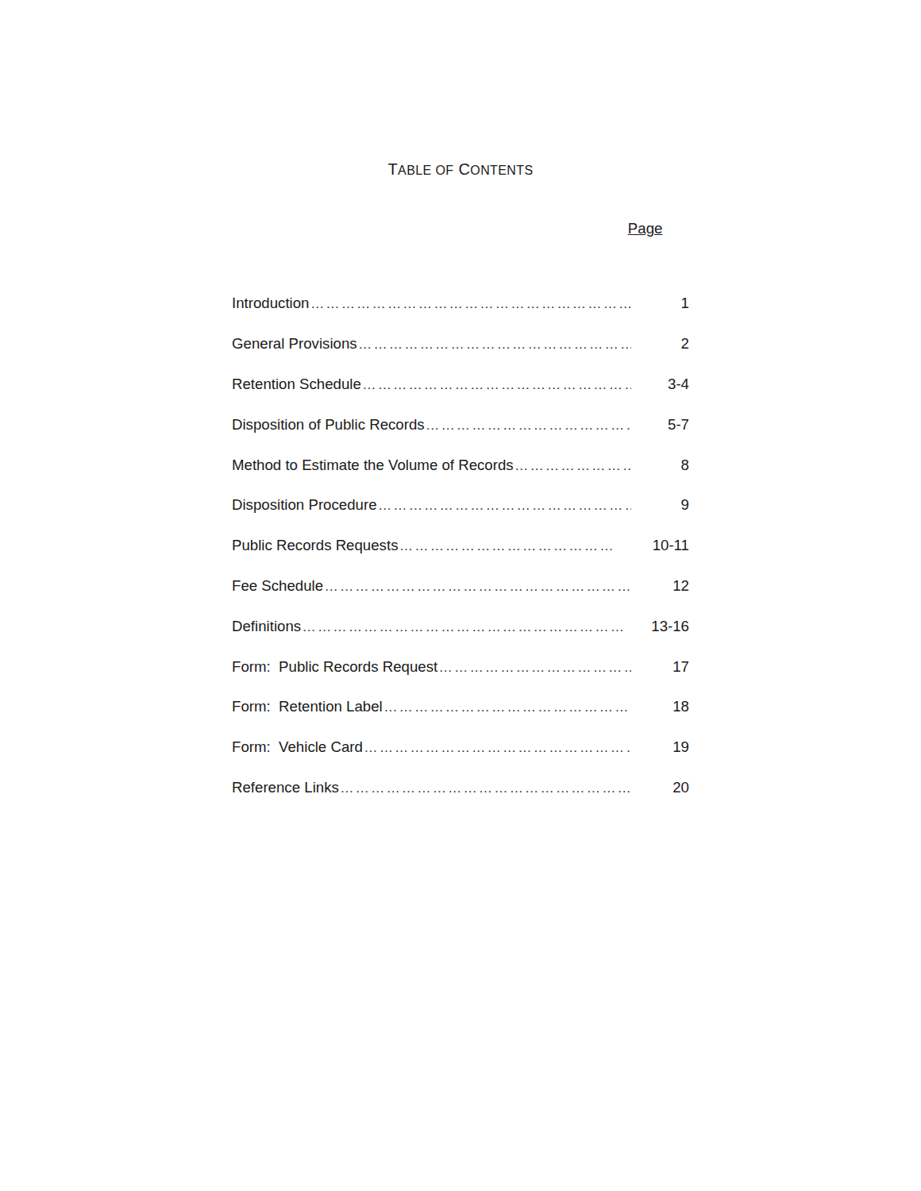TABLE OF CONTENTS
Page
Introduction …………………………………………………………… 1
General Provisions ………………………………………………… 2
Retention Schedule ……………………………………………… 3-4
Disposition of Public Records …………………………………… 5-7
Method to Estimate the Volume of Records …………………… 8
Disposition Procedure ……………………………………………… 9
Public Records Requests …………………………………… 10-11
Fee Schedule ………………………………………………………… 12
Definitions ……………………………………………………… 13-16
Form: Public Records Request ………………………………… 17
Form: Retention Label ……………………………………………… 18
Form: Vehicle Card ………………………………………………… 19
Reference Links ……………………………………………………… 20